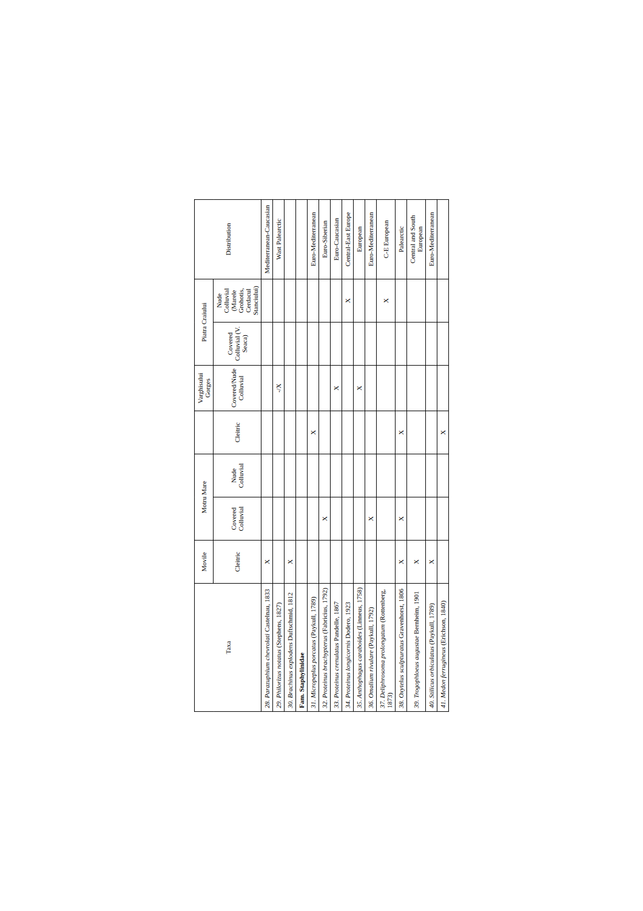| Taxa | Movile | Motru Mare | | Varghisului Gorges | Piatra Craiului | Distribution |
| --- | --- | --- | --- | --- | --- | --- |
| Cleitric | Covered Colluvial | Nude Colluvial | Cleitric | Covered/Nude Colluvial | Covered Colluvial (V. Seaca) | Nude Colluvial (Marele Grohotis, Cerdacul Stanciului) |
| 28. Parazuphium chevrolati Castelnau, 1833 | X | | | | | | | Mediterranean-Caucasian |
| 29. Philorizus notatus (Stephens, 1827) | | | | | -/X | | | Wast Palearctic |
| 30. Brachinus explodens Duftschmid, 1812 | X | | | | | | | |
| Fam. Staphylinidae | | | | | | | | |
| 31. Micropeplus porcatus (Paykull, 1789) | | | | X | | | | Euro-Mediterranean |
| 32. Proteinus brachypterus (Fabricius, 1792) | | X | | | | | | Euro-Siberian |
| 33. Proteinus crenulatus Pandelle, 1867 | | | | | X | | | Euro-Caucasian |
| 34. Proteinus longicornis Dodero, 1923 | | | | | | | X | Central-East Europe |
| 35. Anthophagus caraboides (Linneus, 1758) | | | | | X | | | European |
| 36. Omalium rivulare (Paykull, 1792) | | X | | | | | | Euro-Mediterranean |
| 37. Deliphrosoma prolongatum (Rottenberg, 1873) | | | | | | | X | C-E European |
| 38. Oxytelus sculpturatus Gravenhorst, 1806 | X | X | | X | | | | Palearctic |
| 39. Trogophloeus augustae Bernheim, 1901 | X | | | | | | | Central and South European |
| 40. Stilicus orbiculatus (Paykull, 1789) | X | | | | | | | Euro-Mediterranean |
| 41. Medon ferrugineus (Erichson, 1840) | | | | X | | | | |